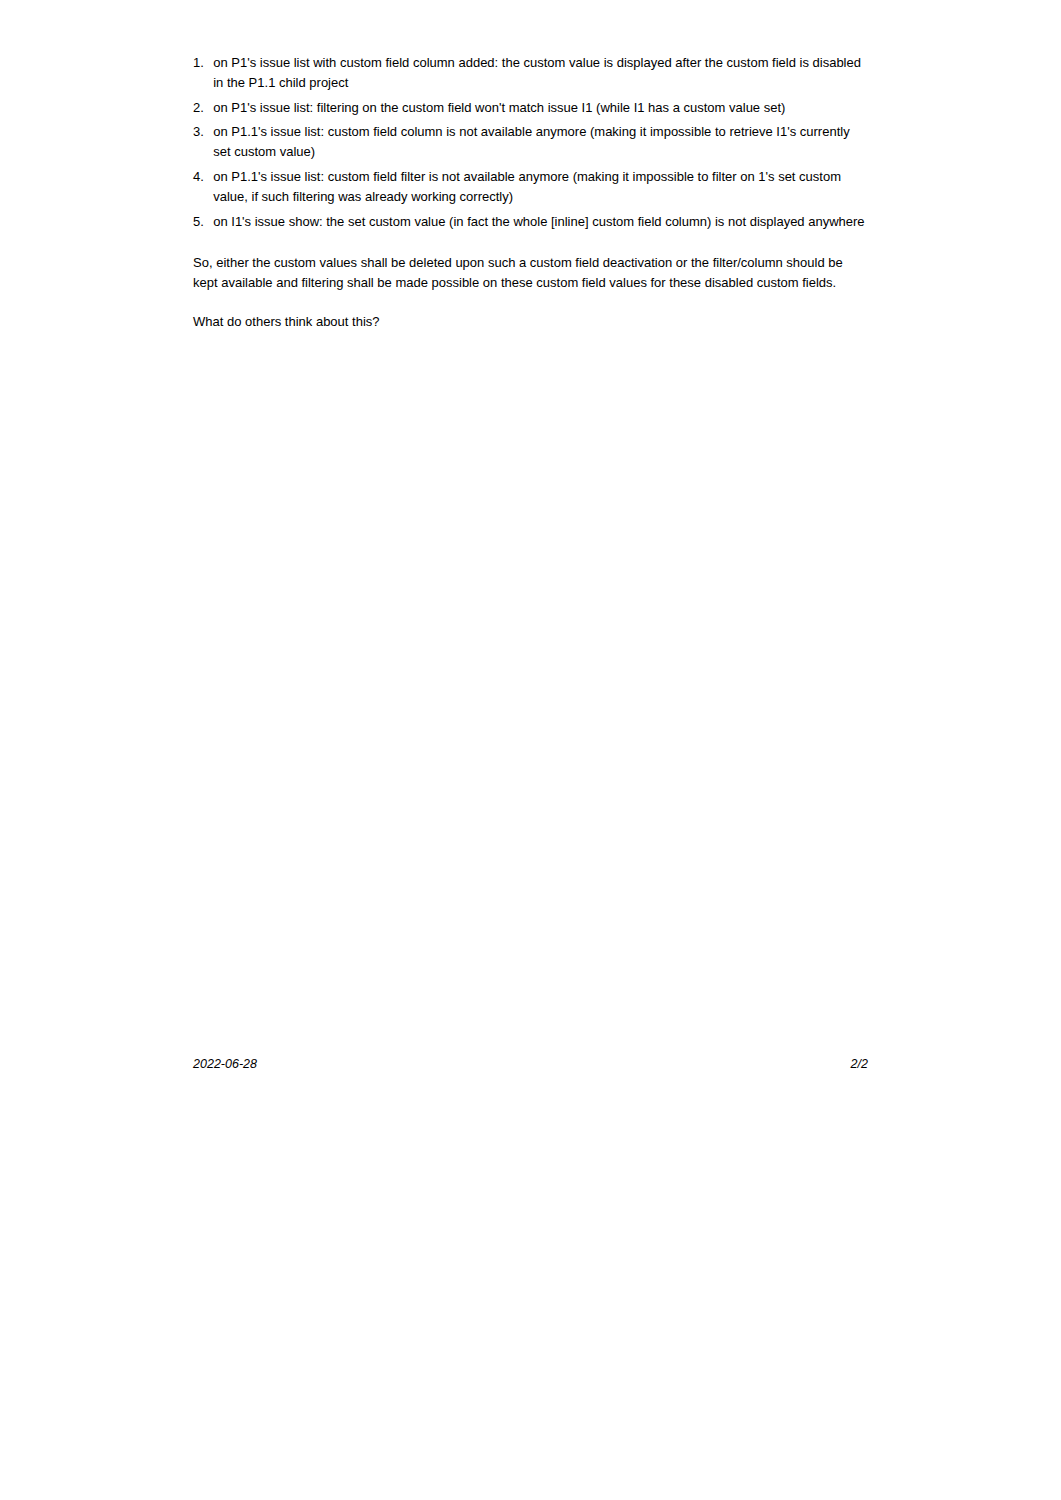1. on P1's issue list with custom field column added: the custom value is displayed after the custom field is disabled in the P1.1 child project
2. on P1's issue list: filtering on the custom field won't match issue I1 (while I1 has a custom value set)
3. on P1.1's issue list: custom field column is not available anymore (making it impossible to retrieve I1's currently set custom value)
4. on P1.1's issue list: custom field filter is not available anymore (making it impossible to filter on 1's set custom value, if such filtering was already working correctly)
5. on I1's issue show: the set custom value (in fact the whole [inline] custom field column) is not displayed anywhere
So, either the custom values shall be deleted upon such a custom field deactivation or the filter/column should be kept available and filtering shall be made possible on these custom field values for these disabled custom fields.
What do others think about this?
2022-06-28 2/2